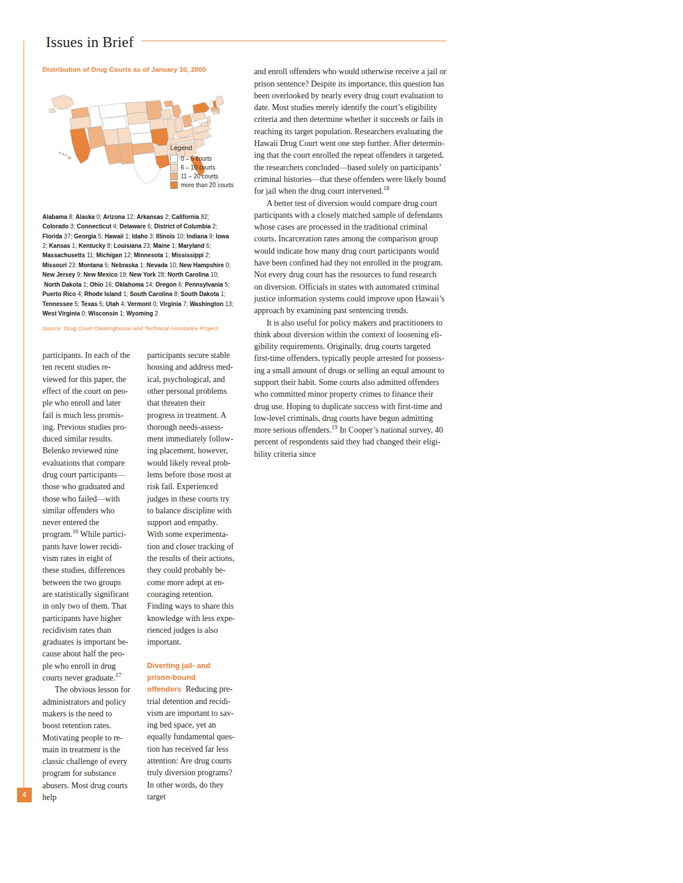4
Issues in Brief
Distribution of Drug Courts as of January 10, 2000
Legend
0 – 5 courts
6 – 10 courts
11 – 20 courts
more than 20 courts
Alabama 8; Alaska 0; Arizona 12; Arkansas 2; California 82; Colorado 3; Connecticut 4; Delaware 6; District of Columbia 2; Florida 37; Georgia 5; Hawaii 1; Idaho 3; Illinois 10; Indiana 9; Iowa 2; Kansas 1; Kentucky 8; Louisiana 23; Maine 1; Maryland 6; Massachusetts 11; Michigan 12; Minnesota 1; Mississippi 2; Missouri 23; Montana 5; Nebraska 1; Nevada 10; New Hampshire 0; New Jersey 9; New Mexico 19; New York 28; North Carolina 10; North Dakota 1; Ohio 16; Oklahoma 14; Oregon 6; Pennsylvania 5; Puerto Rico 4; Rhode Island 1; South Carolina 8; South Dakota 1; Tennessee 5; Texas 5; Utah 4; Vermont 0; Virginia 7; Washington 13; West Virginia 0; Wisconsin 1; Wyoming 2
Source: Drug Court Clearinghouse and Technical Assistance Project
participants. In each of the ten recent studies reviewed for this paper, the effect of the court on people who enroll and later fail is much less promising. Previous studies produced similar results. Belenko reviewed nine evaluations that compare drug court participants—those who graduated and those who failed—with similar offenders who never entered the program.16 While participants have lower recidivism rates in eight of these studies, differences between the two groups are statistically significant in only two of them. That participants have higher recidivism rates than graduates is important because about half the people who enroll in drug courts never graduate.17
The obvious lesson for administrators and policy makers is the need to boost retention rates. Motivating people to remain in treatment is the classic challenge of every program for substance abusers. Most drug courts help
participants secure stable housing and address medical, psychological, and other personal problems that threaten their progress in treatment. A thorough needs-assessment immediately following placement, however, would likely reveal problems before those most at risk fail. Experienced judges in these courts try to balance discipline with support and empathy. With some experimentation and closer tracking of the results of their actions, they could probably become more adept at encouraging retention. Finding ways to share this knowledge with less experienced judges is also important.
Diverting jail- and prison-bound offenders Reducing pretrial detention and recidivism are important to saving bed space, yet an equally fundamental question has received far less attention: Are drug courts truly diversion programs? In other words, do they target
and enroll offenders who would otherwise receive a jail or prison sentence? Despite its importance, this question has been overlooked by nearly every drug court evaluation to date. Most studies merely identify the court’s eligibility criteria and then determine whether it succeeds or fails in reaching its target population. Researchers evaluating the Hawaii Drug Court went one step further. After determining that the court enrolled the repeat offenders it targeted, the researchers concluded—based solely on participants’ criminal histories—that these offenders were likely bound for jail when the drug court intervened.18
A better test of diversion would compare drug court participants with a closely matched sample of defendants whose cases are processed in the traditional criminal courts. Incarceration rates among the comparison group would indicate how many drug court participants would have been confined had they not enrolled in the program. Not every drug court has the resources to fund research on diversion. Officials in states with automated criminal justice information systems could improve upon Hawaii’s approach by examining past sentencing trends.
It is also useful for policy makers and practitioners to think about diversion within the context of loosening eligibility requirements. Originally, drug courts targeted first-time offenders, typically people arrested for possessing a small amount of drugs or selling an equal amount to support their habit. Some courts also admitted offenders who committed minor property crimes to finance their drug use. Hoping to duplicate success with first-time and low-level criminals, drug courts have begun admitting more serious offenders.19 In Cooper’s national survey, 40 percent of respondents said they had changed their eligibility criteria since